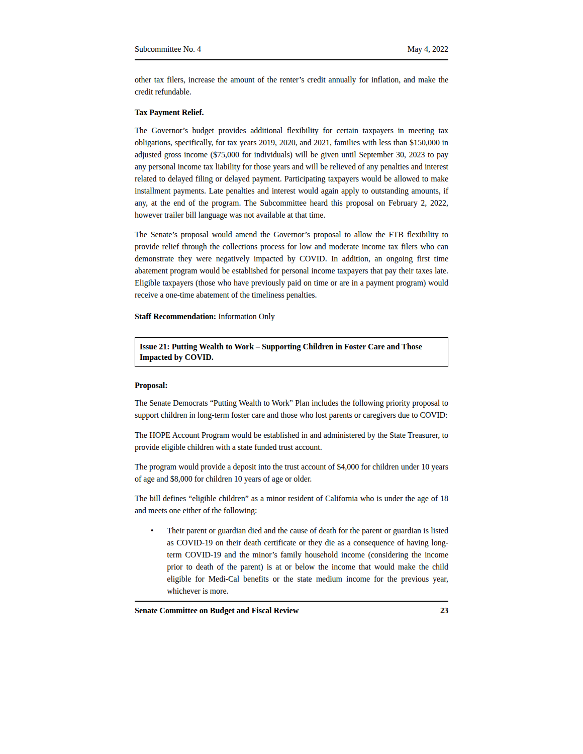Subcommittee No. 4 May 4, 2022
other tax filers, increase the amount of the renter’s credit annually for inflation, and make the credit refundable.
Tax Payment Relief.
The Governor’s budget provides additional flexibility for certain taxpayers in meeting tax obligations, specifically, for tax years 2019, 2020, and 2021, families with less than $150,000 in adjusted gross income ($75,000 for individuals) will be given until September 30, 2023 to pay any personal income tax liability for those years and will be relieved of any penalties and interest related to delayed filing or delayed payment. Participating taxpayers would be allowed to make installment payments. Late penalties and interest would again apply to outstanding amounts, if any, at the end of the program. The Subcommittee heard this proposal on February 2, 2022, however trailer bill language was not available at that time.
The Senate’s proposal would amend the Governor’s proposal to allow the FTB flexibility to provide relief through the collections process for low and moderate income tax filers who can demonstrate they were negatively impacted by COVID. In addition, an ongoing first time abatement program would be established for personal income taxpayers that pay their taxes late. Eligible taxpayers (those who have previously paid on time or are in a payment program) would receive a one-time abatement of the timeliness penalties.
Staff Recommendation: Information Only
Issue 21: Putting Wealth to Work – Supporting Children in Foster Care and Those Impacted by COVID.
Proposal:
The Senate Democrats “Putting Wealth to Work” Plan includes the following priority proposal to support children in long-term foster care and those who lost parents or caregivers due to COVID:
The HOPE Account Program would be established in and administered by the State Treasurer, to provide eligible children with a state funded trust account.
The program would provide a deposit into the trust account of $4,000 for children under 10 years of age and $8,000 for children 10 years of age or older.
The bill defines “eligible children” as a minor resident of California who is under the age of 18 and meets one either of the following:
Their parent or guardian died and the cause of death for the parent or guardian is listed as COVID-19 on their death certificate or they die as a consequence of having long-term COVID-19 and the minor’s family household income (considering the income prior to death of the parent) is at or below the income that would make the child eligible for Medi-Cal benefits or the state medium income for the previous year, whichever is more.
Senate Committee on Budget and Fiscal Review 23